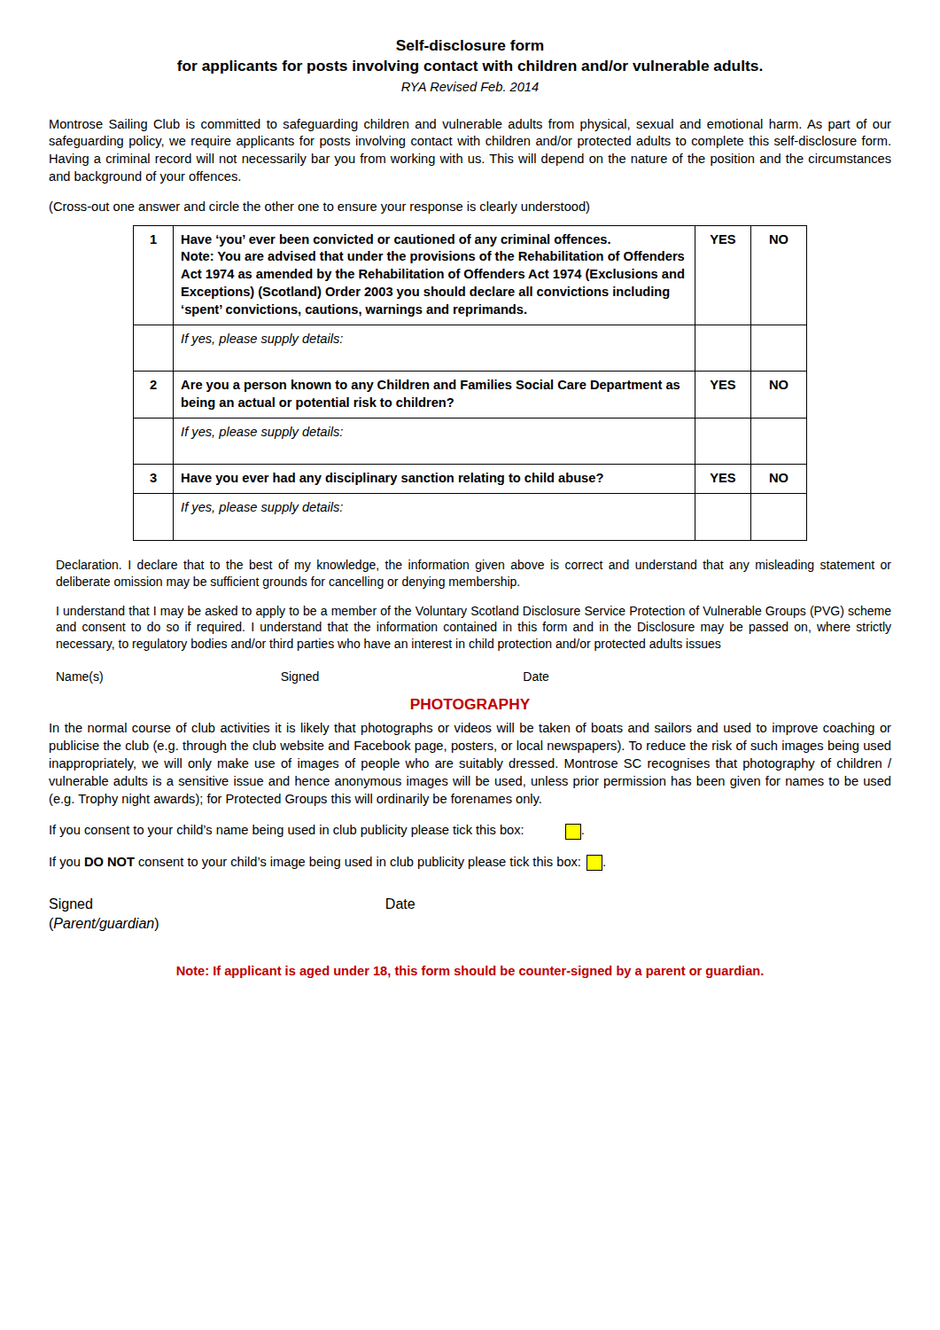Self-disclosure form for applicants for posts involving contact with children and/or vulnerable adults.
RYA Revised Feb. 2014
Montrose Sailing Club is committed to safeguarding children and vulnerable adults from physical, sexual and emotional harm. As part of our safeguarding policy, we require applicants for posts involving contact with children and/or protected adults to complete this self-disclosure form. Having a criminal record will not necessarily bar you from working with us. This will depend on the nature of the position and the circumstances and background of your offences.
(Cross-out one answer and circle the other one to ensure your response is clearly understood)
| 1 | Have ‘you’ ever been convicted or cautioned of any criminal offences. Note: You are advised that under the provisions of the Rehabilitation of Offenders Act 1974 as amended by the Rehabilitation of Offenders Act 1974 (Exclusions and Exceptions) (Scotland) Order 2003 you should declare all convictions including ‘spent’ convictions, cautions, warnings and reprimands. | YES | NO |
| | If yes, please supply details: | | |
| 2 | Are you a person known to any Children and Families Social Care Department as being an actual or potential risk to children? | YES | NO |
| | If yes, please supply details: | | |
| 3 | Have you ever had any disciplinary sanction relating to child abuse? | YES | NO |
| | If yes, please supply details: | | |
Declaration. I declare that to the best of my knowledge, the information given above is correct and understand that any misleading statement or deliberate omission may be sufficient grounds for cancelling or denying membership.
I understand that I may be asked to apply to be a member of the Voluntary Scotland Disclosure Service Protection of Vulnerable Groups (PVG) scheme and consent to do so if required. I understand that the information contained in this form and in the Disclosure may be passed on, where strictly necessary, to regulatory bodies and/or third parties who have an interest in child protection and/or protected adults issues
Name(s)Signed Date
PHOTOGRAPHY
In the normal course of club activities it is likely that photographs or videos will be taken of boats and sailors and used to improve coaching or publicise the club (e.g. through the club website and Facebook page, posters, or local newspapers). To reduce the risk of such images being used inappropriately, we will only make use of images of people who are suitably dressed. Montrose SC recognises that photography of children / vulnerable adults is a sensitive issue and hence anonymous images will be used, unless prior permission has been given for names to be used (e.g. Trophy night awards); for Protected Groups this will ordinarily be forenames only.
If you consent to your child’s name being used in club publicity please tick this box: .
If you DO NOT consent to your child’s image being used in club publicity please tick this box: .
SignedDate
(Parent/guardian)
Note: If applicant is aged under 18, this form should be counter-signed by a parent or guardian.